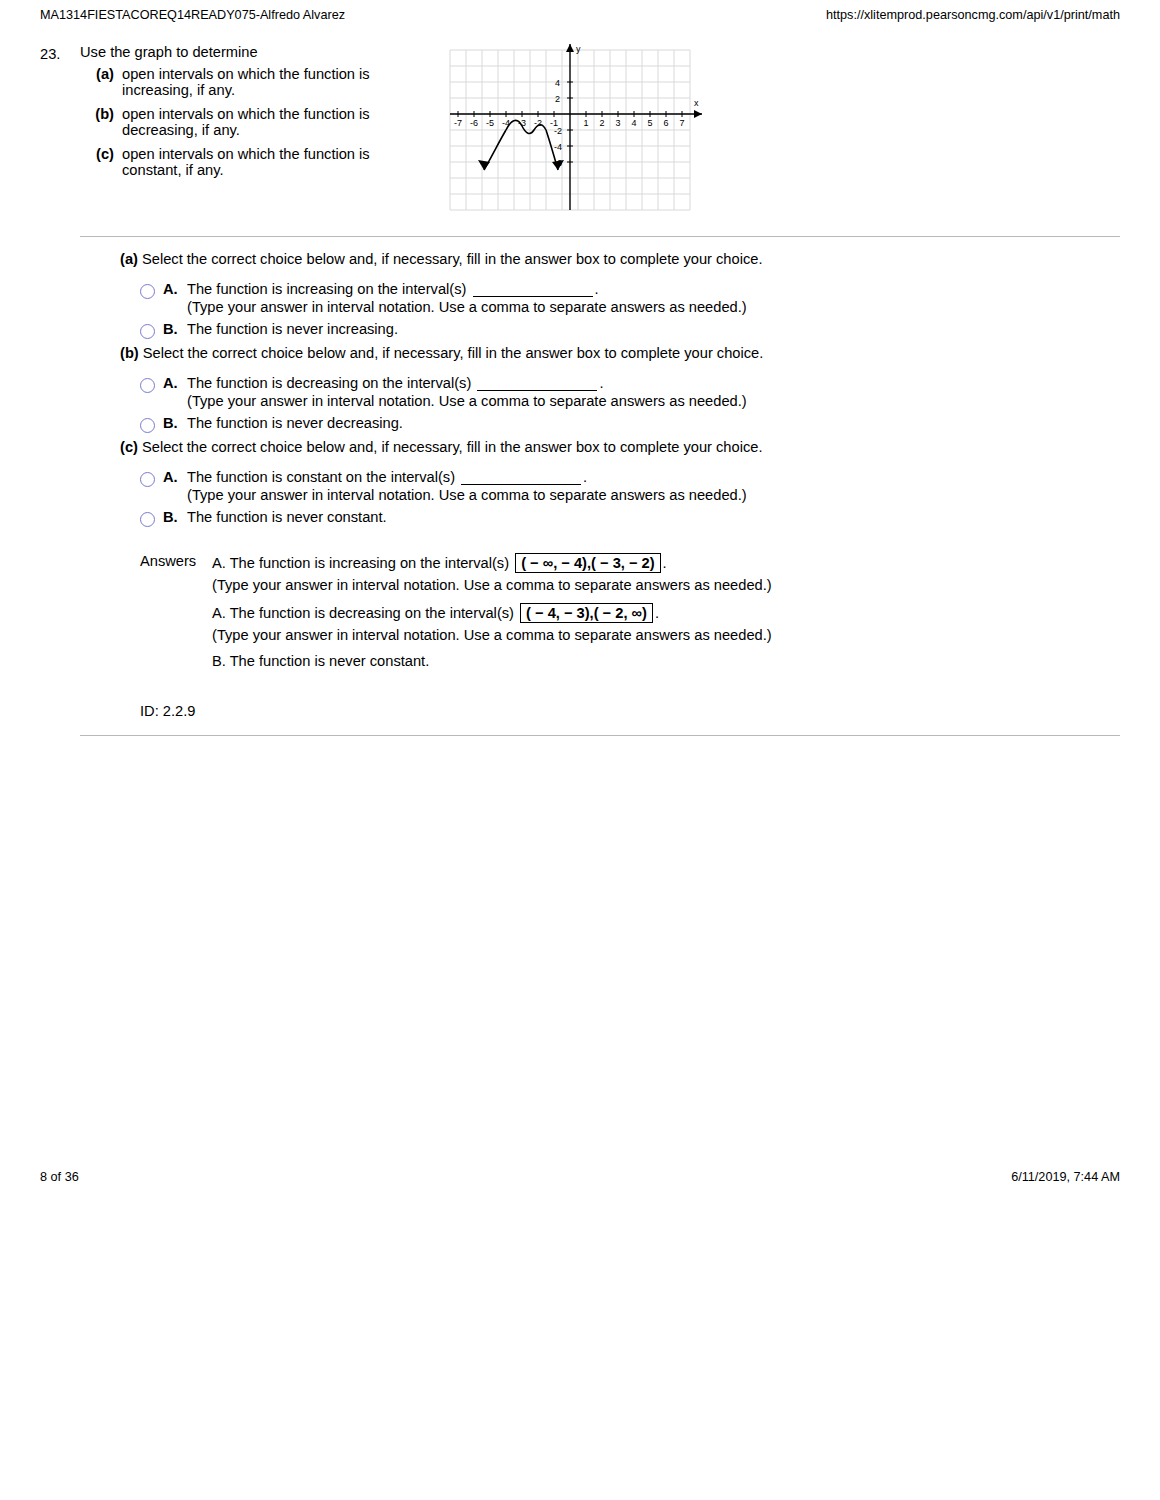MA1314FIESTACOREQ14READY075-Alfredo Alvarez
https://xlitemprod.pearsoncmg.com/api/v1/print/math
23.
Use the graph to determine
(a) open intervals on which the function is increasing, if any.
(b) open intervals on which the function is decreasing, if any.
(c) open intervals on which the function is constant, if any.
y x 4 2 -2 -4 -6 -7 -6 -5 -4 -3 -2 -1 1 2 3 4 5 6 7
(a) Select the correct choice below and, if necessary, fill in the answer box to complete your choice.
A. The function is increasing on the interval(s) . (Type your answer in interval notation. Use a comma to separate answers as needed.)
B. The function is never increasing.
(b) Select the correct choice below and, if necessary, fill in the answer box to complete your choice.
A. The function is decreasing on the interval(s) . (Type your answer in interval notation. Use a comma to separate answers as needed.)
B. The function is never decreasing.
(c) Select the correct choice below and, if necessary, fill in the answer box to complete your choice.
A. The function is constant on the interval(s) . (Type your answer in interval notation. Use a comma to separate answers as needed.)
B. The function is never constant.
Answers
A. The function is increasing on the interval(s) ( − ∞, − 4),( − 3, − 2).
(Type your answer in interval notation. Use a comma to separate answers as needed.)
A. The function is decreasing on the interval(s) ( − 4, − 3),( − 2, ∞).
(Type your answer in interval notation. Use a comma to separate answers as needed.)
B. The function is never constant.
ID: 2.2.9
8 of 36
6/11/2019, 7:44 AM